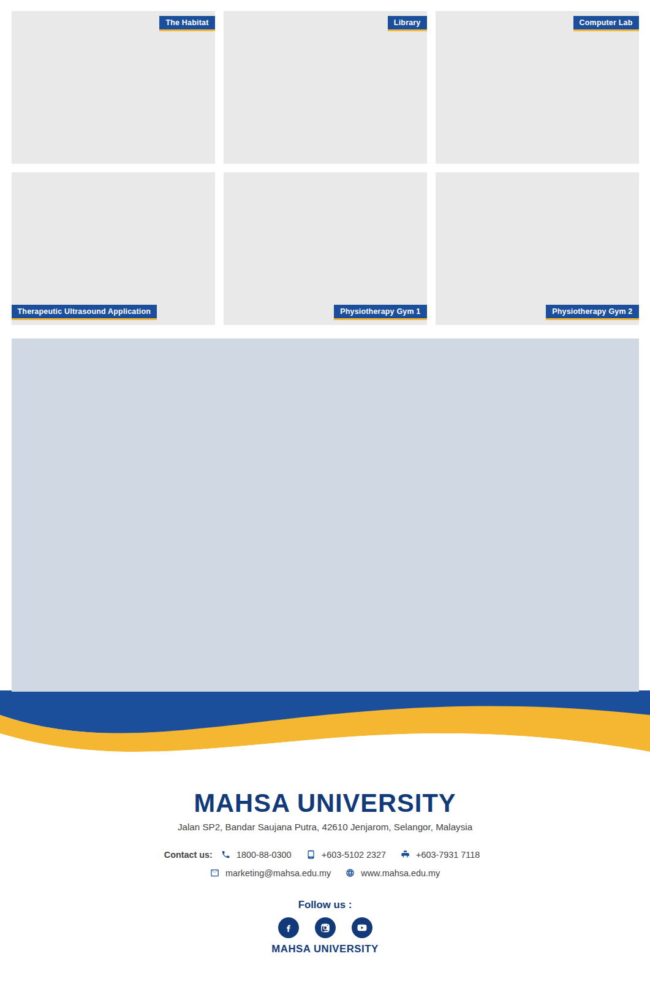The Habitat
Library
Computer Lab
Therapeutic Ultrasound Application
Physiotherapy Gym 1
Physiotherapy Gym 2
MAHSA UNIVERSITY
Jalan SP2, Bandar Saujana Putra, 42610 Jenjarom, Selangor, Malaysia
Contact us: 1800-88-0300 +603-5102 2327 +603-7931 7118
marketing@mahsa.edu.my www.mahsa.edu.my
Follow us :
MAHSA UNIVERSITY